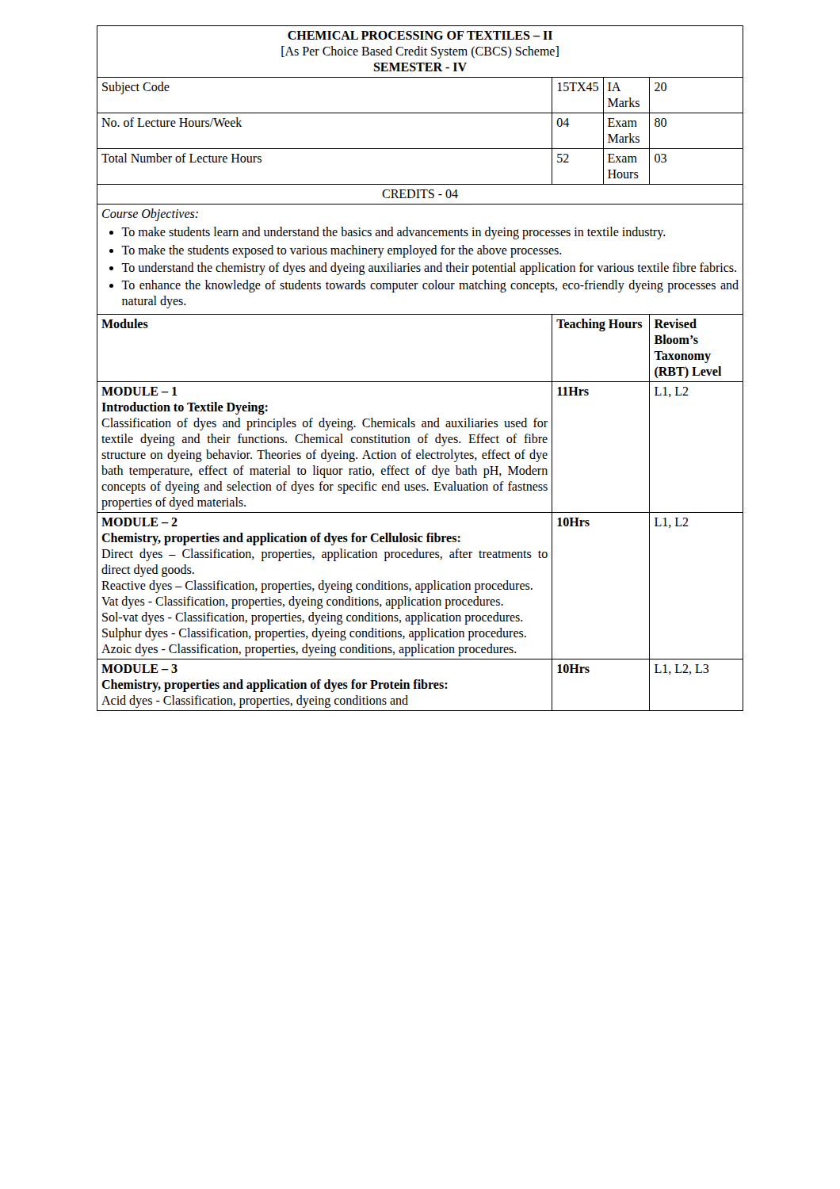| CHEMICAL PROCESSING OF TEXTILES – II [As Per Choice Based Credit System (CBCS) Scheme] SEMESTER - IV |
| Subject Code | 15TX45 | IA Marks | 20 |
| No. of Lecture Hours/Week | 04 | Exam Marks | 80 |
| Total Number of Lecture Hours | 52 | Exam Hours | 03 |
| CREDITS - 04 |
| Course Objectives: To make students learn and understand the basics and advancements in dyeing processes in textile industry. To make the students exposed to various machinery employed for the above processes. To understand the chemistry of dyes and dyeing auxiliaries and their potential application for various textile fibre fabrics. To enhance the knowledge of students towards computer colour matching concepts, eco-friendly dyeing processes and natural dyes. |
| Modules | Teaching Hours | Revised Bloom’s Taxonomy (RBT) Level |
| MODULE – 1 Introduction to Textile Dyeing: Classification of dyes and principles of dyeing. Chemicals and auxiliaries used for textile dyeing and their functions. Chemical constitution of dyes. Effect of fibre structure on dyeing behavior. Theories of dyeing. Action of electrolytes, effect of dye bath temperature, effect of material to liquor ratio, effect of dye bath pH, Modern concepts of dyeing and selection of dyes for specific end uses. Evaluation of fastness properties of dyed materials. | 11Hrs | L1, L2 |
| MODULE – 2 Chemistry, properties and application of dyes for Cellulosic fibres: Direct dyes – Classification, properties, application procedures, after treatments to direct dyed goods. Reactive dyes – Classification, properties, dyeing conditions, application procedures. Vat dyes - Classification, properties, dyeing conditions, application procedures. Sol-vat dyes - Classification, properties, dyeing conditions, application procedures. Sulphur dyes - Classification, properties, dyeing conditions, application procedures. Azoic dyes - Classification, properties, dyeing conditions, application procedures. | 10Hrs | L1, L2 |
| MODULE – 3 Chemistry, properties and application of dyes for Protein fibres: Acid dyes - Classification, properties, dyeing conditions and | 10Hrs | L1, L2, L3 |